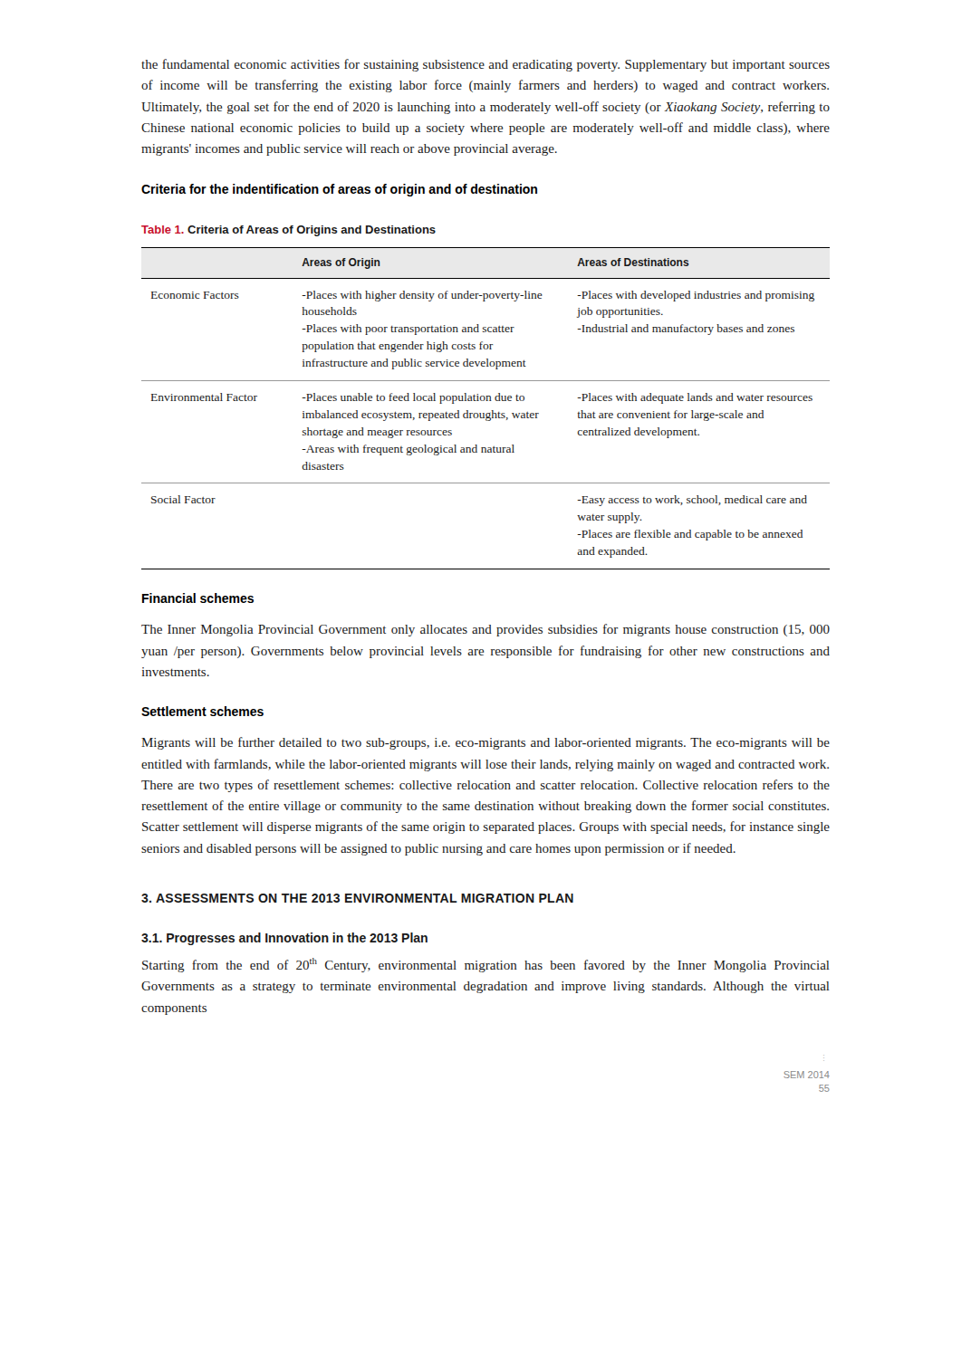the fundamental economic activities for sustaining subsistence and eradicating poverty. Supplementary but important sources of income will be transferring the existing labor force (mainly farmers and herders) to waged and contract workers. Ultimately, the goal set for the end of 2020 is launching into a moderately well-off society (or Xiaokang Society, referring to Chinese national economic policies to build up a society where people are moderately well-off and middle class), where migrants' incomes and public service will reach or above provincial average.
Criteria for the indentification of areas of origin and of destination
Table 1. Criteria of Areas of Origins and Destinations
| | Areas of Origin | Areas of Destinations |
| --- | --- | --- |
| Economic Factors | -Places with higher density of under-poverty-line households -Places with poor transportation and scatter population that engender high costs for infrastructure and public service development | -Places with developed industries and promising job opportunities. -Industrial and manufactory bases and zones |
| Environmental Factor | -Places unable to feed local population due to imbalanced ecosystem, repeated droughts, water shortage and meager resources -Areas with frequent geological and natural disasters | -Places with adequate lands and water resources that are convenient for large-scale and centralized development. |
| Social Factor | | -Easy access to work, school, medical care and water supply. -Places are flexible and capable to be annexed and expanded. |
Financial schemes
The Inner Mongolia Provincial Government only allocates and provides subsidies for migrants house construction (15, 000 yuan /per person). Governments below provincial levels are responsible for fundraising for other new constructions and investments.
Settlement schemes
Migrants will be further detailed to two sub-groups, i.e. eco-migrants and labor-oriented migrants. The eco-migrants will be entitled with farmlands, while the labor-oriented migrants will lose their lands, relying mainly on waged and contracted work. There are two types of resettlement schemes: collective relocation and scatter relocation. Collective relocation refers to the resettlement of the entire village or community to the same destination without breaking down the former social constitutes. Scatter settlement will disperse migrants of the same origin to separated places. Groups with special needs, for instance single seniors and disabled persons will be assigned to public nursing and care homes upon permission or if needed.
3. Assessments on the 2013 Environmental Migration Plan
3.1. Progresses and Innovation in the 2013 Plan
Starting from the end of 20th Century, environmental migration has been favored by the Inner Mongolia Provincial Governments as a strategy to terminate environmental degradation and improve living standards. Although the virtual components
⋮ SEM 2014
55